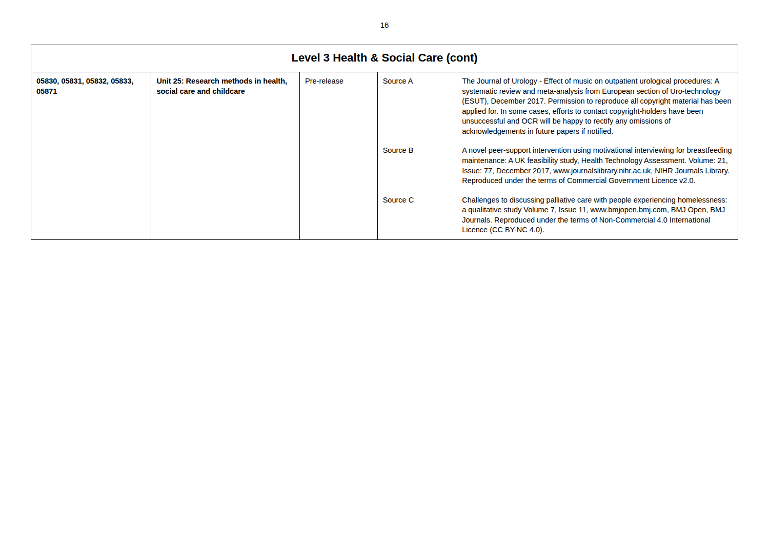16
Level 3 Health & Social Care (cont)
| 05830, 05831, 05832, 05833, 05871 | Unit 25: Research methods in health, social care and childcare | Pre-release | / Source A / The Journal of Urology - Effect of music on outpatient urological procedures: A systematic review and meta-analysis from European section of Uro-technology (ESUT), December 2017. Permission to reproduce all copyright material has been applied for. In some cases, efforts to contact copyright-holders have been unsuccessful and OCR will be happy to rectify any omissions of acknowledgements in future papers if notified. / / Source B / A novel peer-support intervention using motivational interviewing for breastfeeding maintenance: A UK feasibility study, Health Technology Assessment. Volume: 21, Issue: 77, December 2017, www.journalslibrary.nihr.ac.uk, NIHR Journals Library. Reproduced under the terms of Commercial Government Licence v2.0. / / Source C / Challenges to discussing palliative care with people experiencing homelessness: a qualitative study Volume 7, Issue 11, www.bmjopen.bmj.com, BMJ Open, BMJ Journals. Reproduced under the terms of Non-Commercial 4.0 International Licence (CC BY-NC 4.0). / |